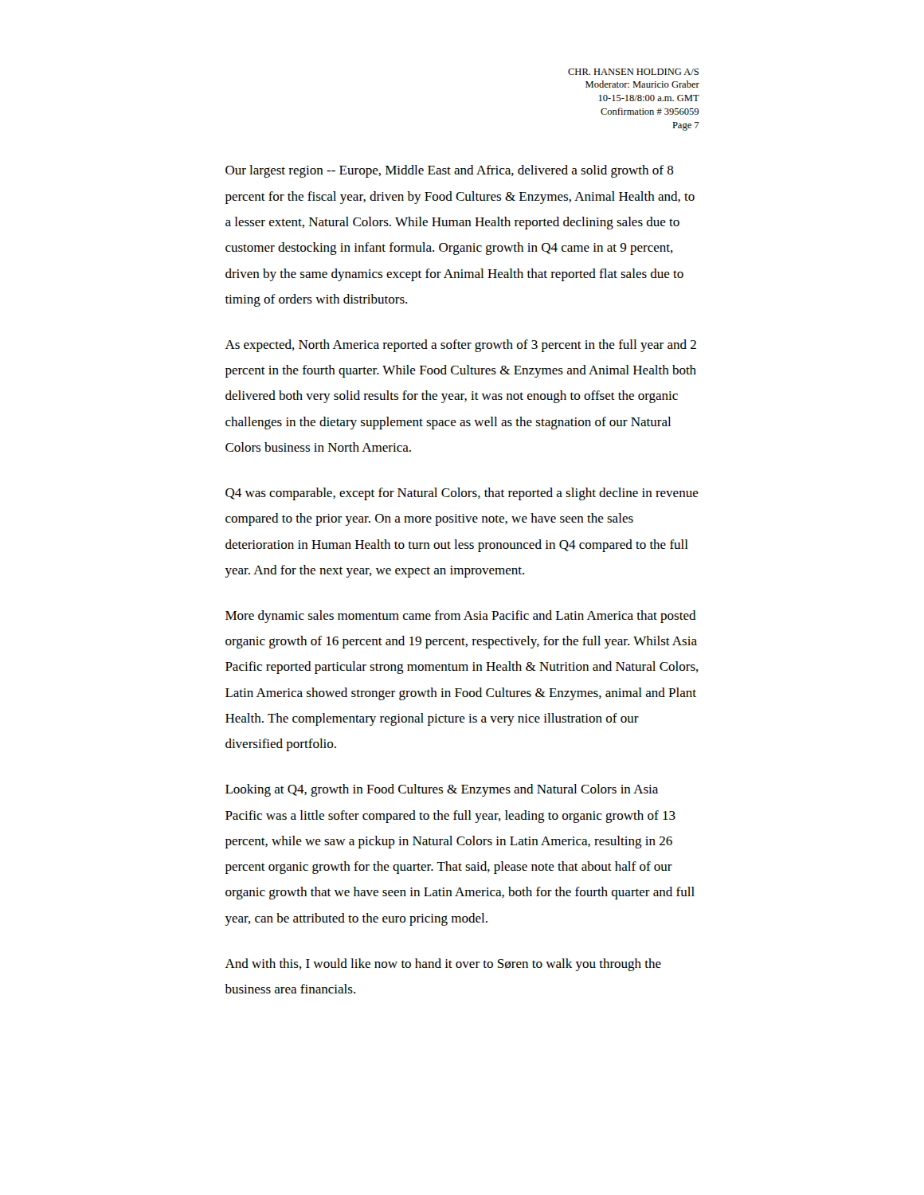CHR. HANSEN HOLDING A/S Moderator: Mauricio Graber 10-15-18/8:00 a.m. GMT Confirmation # 3956059 Page 7
Our largest region -- Europe, Middle East and Africa, delivered a solid growth of 8 percent for the fiscal year, driven by Food Cultures & Enzymes, Animal Health and, to a lesser extent, Natural Colors. While Human Health reported declining sales due to customer destocking in infant formula. Organic growth in Q4 came in at 9 percent, driven by the same dynamics except for Animal Health that reported flat sales due to timing of orders with distributors.
As expected, North America reported a softer growth of 3 percent in the full year and 2 percent in the fourth quarter. While Food Cultures & Enzymes and Animal Health both delivered both very solid results for the year, it was not enough to offset the organic challenges in the dietary supplement space as well as the stagnation of our Natural Colors business in North America.
Q4 was comparable, except for Natural Colors, that reported a slight decline in revenue compared to the prior year. On a more positive note, we have seen the sales deterioration in Human Health to turn out less pronounced in Q4 compared to the full year. And for the next year, we expect an improvement.
More dynamic sales momentum came from Asia Pacific and Latin America that posted organic growth of 16 percent and 19 percent, respectively, for the full year. Whilst Asia Pacific reported particular strong momentum in Health & Nutrition and Natural Colors, Latin America showed stronger growth in Food Cultures & Enzymes, animal and Plant Health. The complementary regional picture is a very nice illustration of our diversified portfolio.
Looking at Q4, growth in Food Cultures & Enzymes and Natural Colors in Asia Pacific was a little softer compared to the full year, leading to organic growth of 13 percent, while we saw a pickup in Natural Colors in Latin America, resulting in 26 percent organic growth for the quarter. That said, please note that about half of our organic growth that we have seen in Latin America, both for the fourth quarter and full year, can be attributed to the euro pricing model.
And with this, I would like now to hand it over to Søren to walk you through the business area financials.